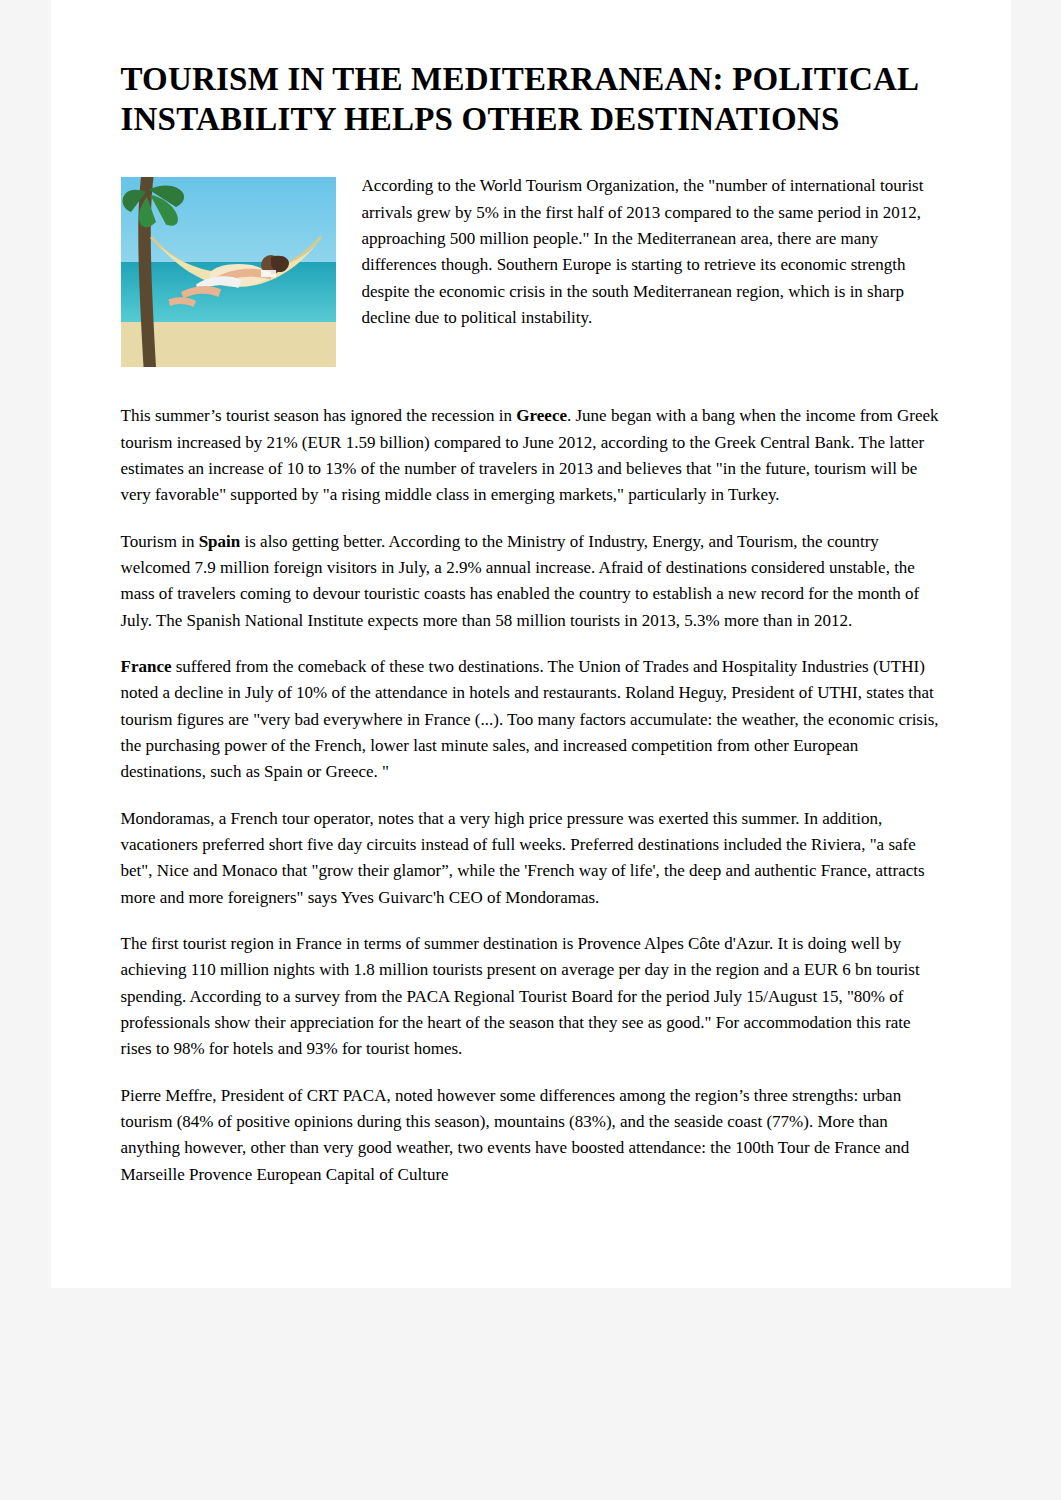TOURISM IN THE MEDITERRANEAN: POLITICAL INSTABILITY HELPS OTHER DESTINATIONS
According to the World Tourism Organization, the "number of international tourist arrivals grew by 5% in the first half of 2013 compared to the same period in 2012, approaching 500 million people." In the Mediterranean area, there are many differences though. Southern Europe is starting to retrieve its economic strength despite the economic crisis in the south Mediterranean region, which is in sharp decline due to political instability.
This summer’s tourist season has ignored the recession in Greece. June began with a bang when the income from Greek tourism increased by 21% (EUR 1.59 billion) compared to June 2012, according to the Greek Central Bank. The latter estimates an increase of 10 to 13% of the number of travelers in 2013 and believes that "in the future, tourism will be very favorable" supported by "a rising middle class in emerging markets," particularly in Turkey.
Tourism in Spain is also getting better. According to the Ministry of Industry, Energy, and Tourism, the country welcomed 7.9 million foreign visitors in July, a 2.9% annual increase. Afraid of destinations considered unstable, the mass of travelers coming to devour touristic coasts has enabled the country to establish a new record for the month of July. The Spanish National Institute expects more than 58 million tourists in 2013, 5.3% more than in 2012.
France suffered from the comeback of these two destinations. The Union of Trades and Hospitality Industries (UTHI) noted a decline in July of 10% of the attendance in hotels and restaurants. Roland Heguy, President of UTHI, states that tourism figures are "very bad everywhere in France (...). Too many factors accumulate: the weather, the economic crisis, the purchasing power of the French, lower last minute sales, and increased competition from other European destinations, such as Spain or Greece. "
Mondoramas, a French tour operator, notes that a very high price pressure was exerted this summer. In addition, vacationers preferred short five day circuits instead of full weeks. Preferred destinations included the Riviera, "a safe bet", Nice and Monaco that "grow their glamor”, while the 'French way of life', the deep and authentic France, attracts more and more foreigners" says Yves Guivarc'h CEO of Mondoramas.
The first tourist region in France in terms of summer destination is Provence Alpes Côte d'Azur. It is doing well by achieving 110 million nights with 1.8 million tourists present on average per day in the region and a EUR 6 bn tourist spending. According to a survey from the PACA Regional Tourist Board for the period July 15/August 15, "80% of professionals show their appreciation for the heart of the season that they see as good." For accommodation this rate rises to 98% for hotels and 93% for tourist homes.
Pierre Meffre, President of CRT PACA, noted however some differences among the region’s three strengths: urban tourism (84% of positive opinions during this season), mountains (83%), and the seaside coast (77%). More than anything however, other than very good weather, two events have boosted attendance: the 100th Tour de France and Marseille Provence European Capital of Culture